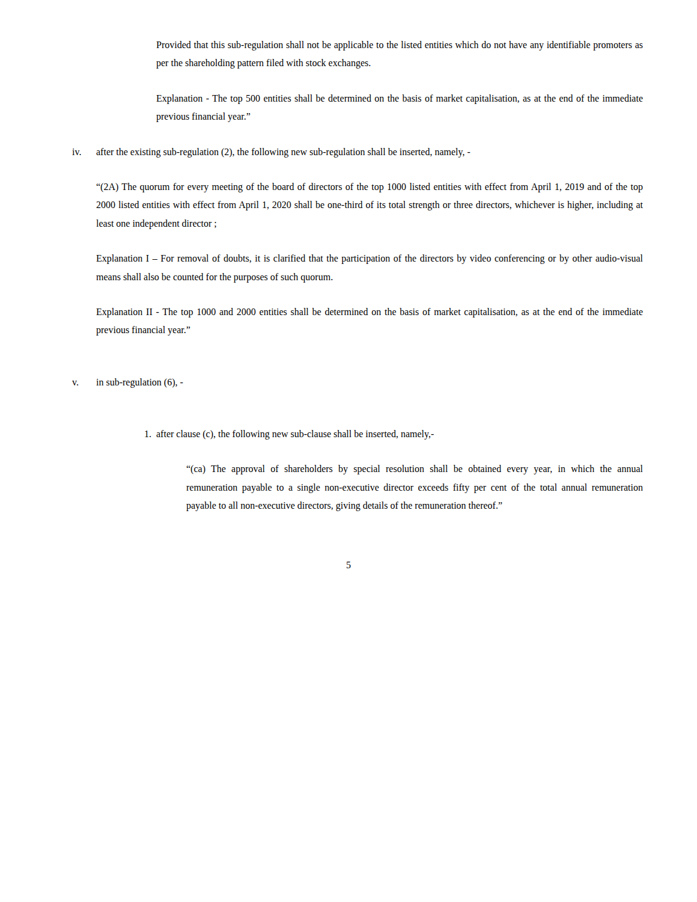Provided that this sub-regulation shall not be applicable to the listed entities which do not have any identifiable promoters as per the shareholding pattern filed with stock exchanges.
Explanation - The top 500 entities shall be determined on the basis of market capitalisation, as at the end of the immediate previous financial year.”
iv.
after the existing sub-regulation (2), the following new sub-regulation shall be inserted, namely, -
“(2A) The quorum for every meeting of the board of directors of the top 1000 listed entities with effect from April 1, 2019 and of the top 2000 listed entities with effect from April 1, 2020 shall be one-third of its total strength or three directors, whichever is higher, including at least one independent director ;
Explanation I – For removal of doubts, it is clarified that the participation of the directors by video conferencing or by other audio-visual means shall also be counted for the purposes of such quorum.
Explanation II - The top 1000 and 2000 entities shall be determined on the basis of market capitalisation, as at the end of the immediate previous financial year.”
v.
in sub-regulation (6), -
1.
after clause (c), the following new sub-clause shall be inserted, namely,-
“(ca) The approval of shareholders by special resolution shall be obtained every year, in which the annual remuneration payable to a single non-executive director exceeds fifty per cent of the total annual remuneration payable to all non-executive directors, giving details of the remuneration thereof.”
5